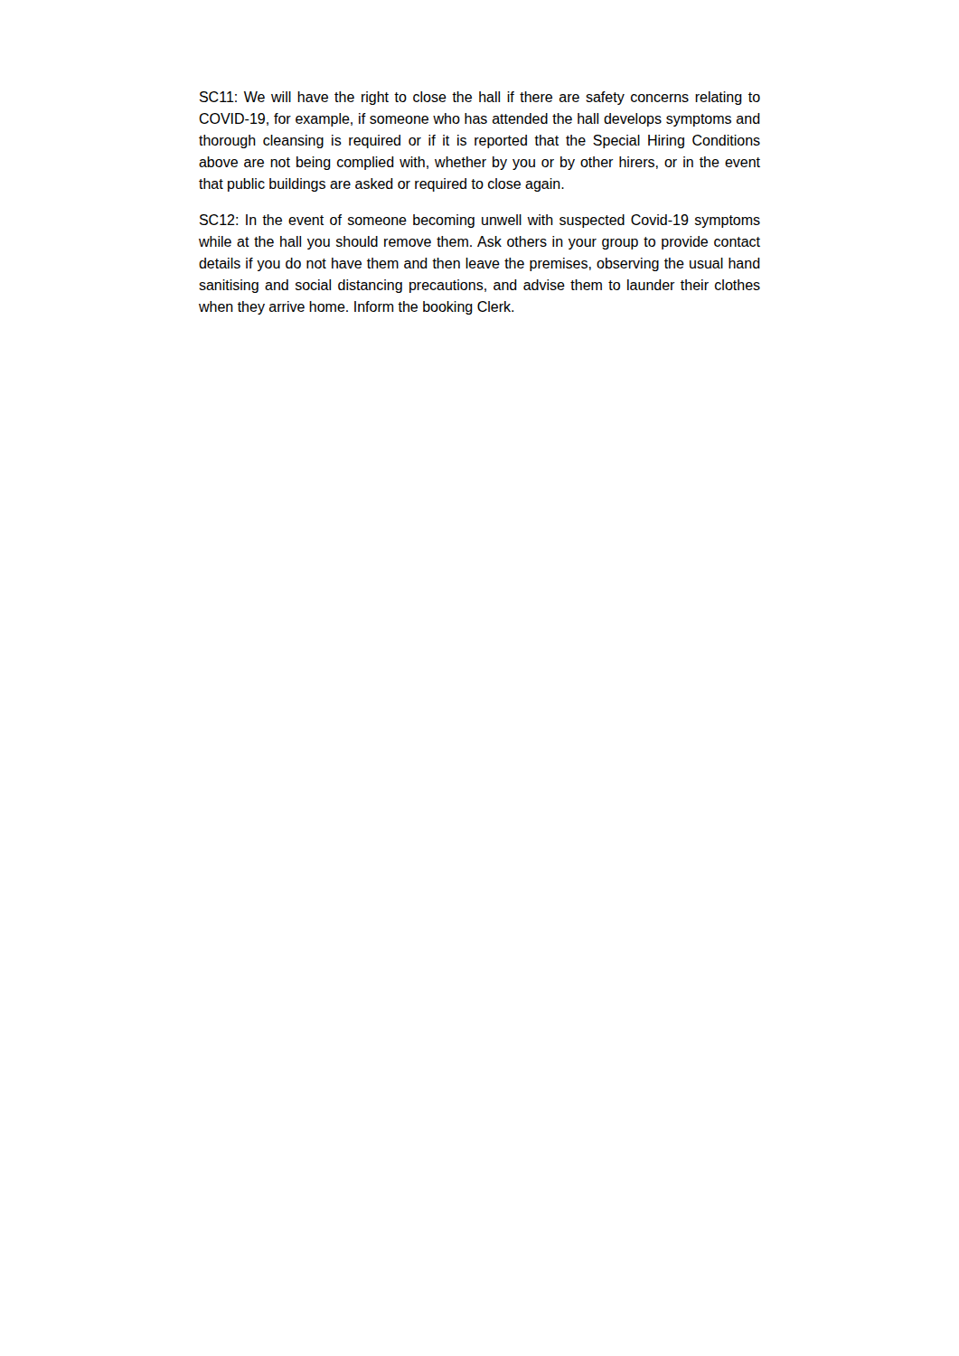SC11: We will have the right to close the hall if there are safety concerns relating to COVID-19, for example, if someone who has attended the hall develops symptoms and thorough cleansing is required or if it is reported that the Special Hiring Conditions above are not being complied with, whether by you or by other hirers, or in the event that public buildings are asked or required to close again.
SC12: In the event of someone becoming unwell with suspected Covid-19 symptoms while at the hall you should remove them. Ask others in your group to provide contact details if you do not have them and then leave the premises, observing the usual hand sanitising and social distancing precautions, and advise them to launder their clothes when they arrive home. Inform the booking Clerk.